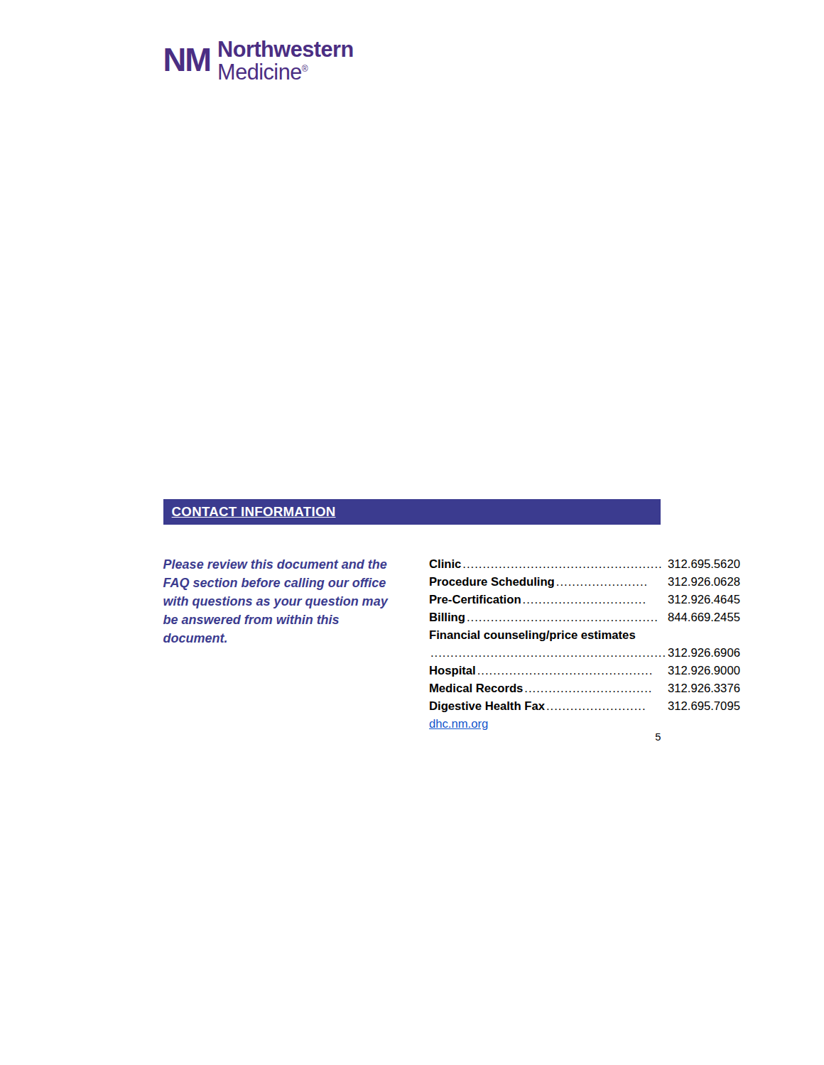NM
Northwestern
Medicine®
CONTACT INFORMATION
Please review this document and the FAQ section before calling our office with questions as your question may be answered from within this document.
Clinic .................................................. 312.695.5620
Procedure Scheduling ....................... 312.926.0628
Pre-Certification ............................... 312.926.4645
Billing ................................................ 844.669.2455
Financial counseling/price estimates
........................................................... 312.926.6906
Hospital ............................................ 312.926.9000
Medical Records ................................ 312.926.3376
Digestive Health Fax ......................... 312.695.7095
dhc.nm.org
5